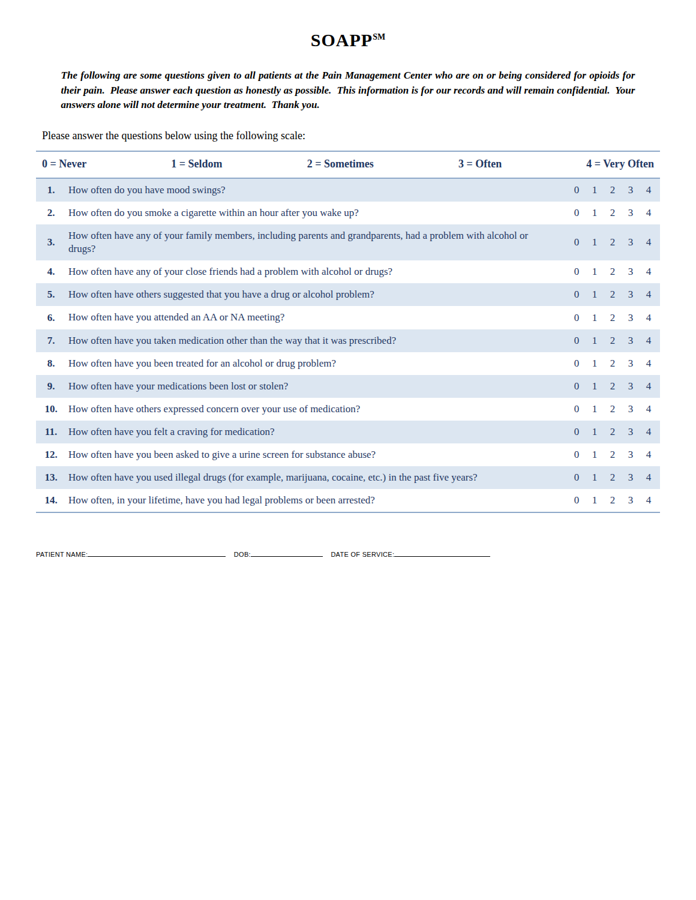SOAPPSM
The following are some questions given to all patients at the Pain Management Center who are on or being considered for opioids for their pain. Please answer each question as honestly as possible. This information is for our records and will remain confidential. Your answers alone will not determine your treatment. Thank you.
Please answer the questions below using the following scale:
| 0 = Never 1 = Seldom 2 = Sometimes 3 = Often 4 = Very Often |
| 1. | How often do you have mood swings? | 0 1 2 3 4 |
| 2. | How often do you smoke a cigarette within an hour after you wake up? | 0 1 2 3 4 |
| 3. | How often have any of your family members, including parents and grandparents, had a problem with alcohol or drugs? | 0 1 2 3 4 |
| 4. | How often have any of your close friends had a problem with alcohol or drugs? | 0 1 2 3 4 |
| 5. | How often have others suggested that you have a drug or alcohol problem? | 0 1 2 3 4 |
| 6. | How often have you attended an AA or NA meeting? | 0 1 2 3 4 |
| 7. | How often have you taken medication other than the way that it was prescribed? | 0 1 2 3 4 |
| 8. | How often have you been treated for an alcohol or drug problem? | 0 1 2 3 4 |
| 9. | How often have your medications been lost or stolen? | 0 1 2 3 4 |
| 10. | How often have others expressed concern over your use of medication? | 0 1 2 3 4 |
| 11. | How often have you felt a craving for medication? | 0 1 2 3 4 |
| 12. | How often have you been asked to give a urine screen for substance abuse? | 0 1 2 3 4 |
| 13. | How often have you used illegal drugs (for example, marijuana, cocaine, etc.) in the past five years? | 0 1 2 3 4 |
| 14. | How often, in your lifetime, have you had legal problems or been arrested? | 0 1 2 3 4 |
PATIENT NAME: DOB: DATE OF SERVICE: